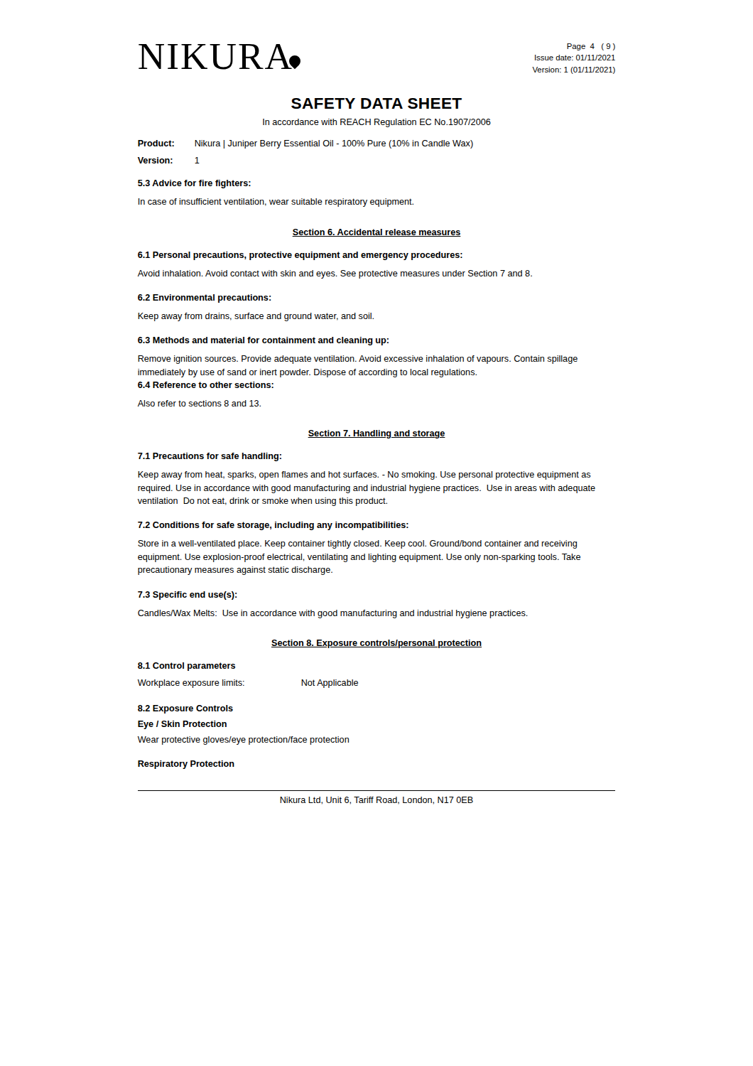NIKURA
Page 4 ( 9 )
Issue date: 01/11/2021
Version: 1 (01/11/2021)
SAFETY DATA SHEET
In accordance with REACH Regulation EC No.1907/2006
Product:
Nikura | Juniper Berry Essential Oil - 100% Pure (10% in Candle Wax)
Version:
1
5.3 Advice for fire fighters:
In case of insufficient ventilation, wear suitable respiratory equipment.
Section 6. Accidental release measures
6.1 Personal precautions, protective equipment and emergency procedures:
Avoid inhalation. Avoid contact with skin and eyes. See protective measures under Section 7 and 8.
6.2 Environmental precautions:
Keep away from drains, surface and ground water, and soil.
6.3 Methods and material for containment and cleaning up:
Remove ignition sources. Provide adequate ventilation. Avoid excessive inhalation of vapours. Contain spillage immediately by use of sand or inert powder. Dispose of according to local regulations.
6.4 Reference to other sections:
Also refer to sections 8 and 13.
Section 7. Handling and storage
7.1 Precautions for safe handling:
Keep away from heat, sparks, open flames and hot surfaces. - No smoking. Use personal protective equipment as required. Use in accordance with good manufacturing and industrial hygiene practices. Use in areas with adequate ventilation Do not eat, drink or smoke when using this product.
7.2 Conditions for safe storage, including any incompatibilities:
Store in a well-ventilated place. Keep container tightly closed. Keep cool. Ground/bond container and receiving equipment. Use explosion-proof electrical, ventilating and lighting equipment. Use only non-sparking tools. Take precautionary measures against static discharge.
7.3 Specific end use(s):
Candles/Wax Melts: Use in accordance with good manufacturing and industrial hygiene practices.
Section 8. Exposure controls/personal protection
8.1 Control parameters
Workplace exposure limits:
Not Applicable
8.2 Exposure Controls
Eye / Skin Protection
Wear protective gloves/eye protection/face protection
Respiratory Protection
Nikura Ltd, Unit 6, Tariff Road, London, N17 0EB